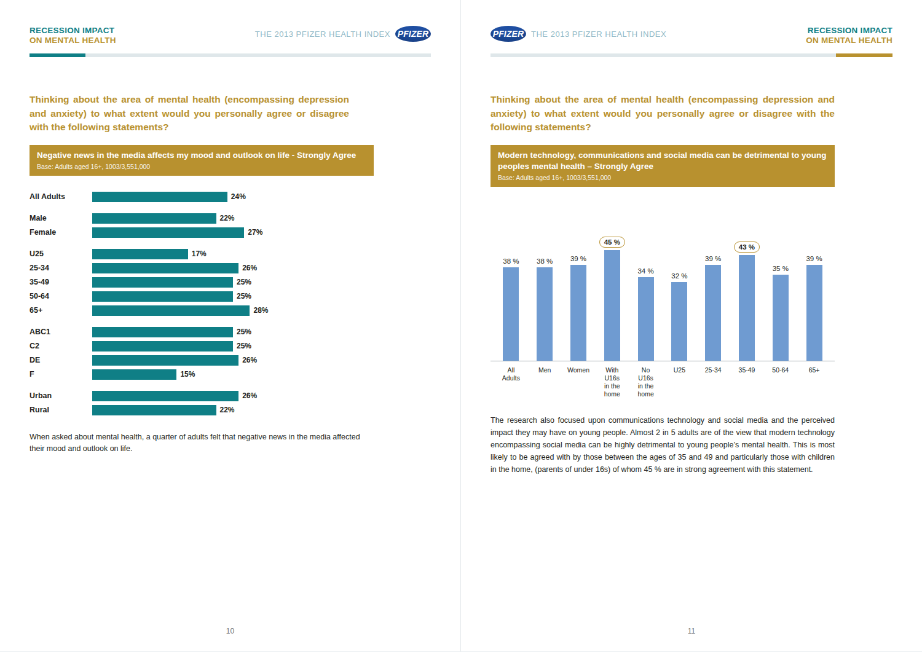RECESSION IMPACT
ON MENTAL HEALTH
THE 2013 PFIZER HEALTH INDEX Pfizer
Thinking about the area of mental health (encompassing depression and anxiety) to what extent would you personally agree or disagree with the following statements?
Negative news in the media affects my mood and outlook on life - Strongly Agree
Base: Adults aged 16+, 1003/3,551,000
All Adults
24%
Male
22%
Female
27%
U25
17%
25-34
26%
35-49
25%
50-64
25%
65+
28%
ABC1
25%
C2
25%
DE
26%
F
15%
Urban
26%
Rural
22%
When asked about mental health, a quarter of adults felt that negative news in the media affected their mood and outlook on life.
10
RECESSION IMPACT
ON MENTAL HEALTH
Pfizer THE 2013 PFIZER HEALTH INDEX
Thinking about the area of mental health (encompassing depression and anxiety) to what extent would you personally agree or disagree with the following statements?
Modern technology, communications and social media can be detrimental to young peoples mental health – Strongly Agree
Base: Adults aged 16+, 1003/3,551,000
38 %
38 %
39 %
45 %
34 %
32 %
39 %
43 %
35 %
39 %
All
Adults
Men
Women
With
U16s
in the
home
No
U16s
in the
home
U25
25-34
35-49
50-64
65+
The research also focused upon communications technology and social media and the perceived impact they may have on young people. Almost 2 in 5 adults are of the view that modern technology encompassing social media can be highly detrimental to young people’s mental health. This is most likely to be agreed with by those between the ages of 35 and 49 and particularly those with children in the home, (parents of under 16s) of whom 45 % are in strong agreement with this statement.
11